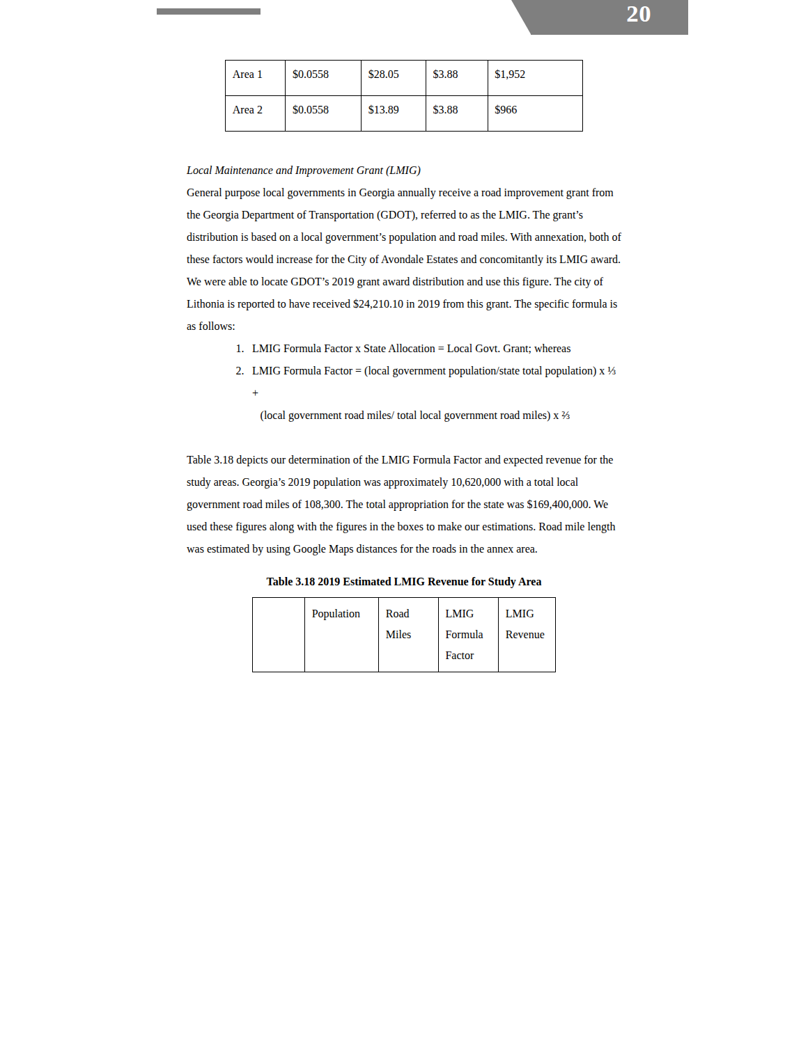20
| Area 1 | $0.0558 | $28.05 | $3.88 | $1,952 |
| Area 2 | $0.0558 | $13.89 | $3.88 | $966 |
Local Maintenance and Improvement Grant (LMIG)
General purpose local governments in Georgia annually receive a road improvement grant from the Georgia Department of Transportation (GDOT), referred to as the LMIG. The grant’s distribution is based on a local government’s population and road miles. With annexation, both of these factors would increase for the City of Avondale Estates and concomitantly its LMIG award. We were able to locate GDOT’s 2019 grant award distribution and use this figure. The city of Lithonia is reported to have received $24,210.10 in 2019 from this grant. The specific formula is as follows:
LMIG Formula Factor x State Allocation = Local Govt. Grant; whereas
LMIG Formula Factor = (local government population/state total population) x ⅓ +
(local government road miles/ total local government road miles) x ⅔
Table 3.18 depicts our determination of the LMIG Formula Factor and expected revenue for the study areas. Georgia’s 2019 population was approximately 10,620,000 with a total local government road miles of 108,300. The total appropriation for the state was $169,400,000. We used these figures along with the figures in the boxes to make our estimations. Road mile length was estimated by using Google Maps distances for the roads in the annex area.
Table 3.18 2019 Estimated LMIG Revenue for Study Area
| | Population | Road Miles | LMIG Formula Factor | LMIG Revenue |